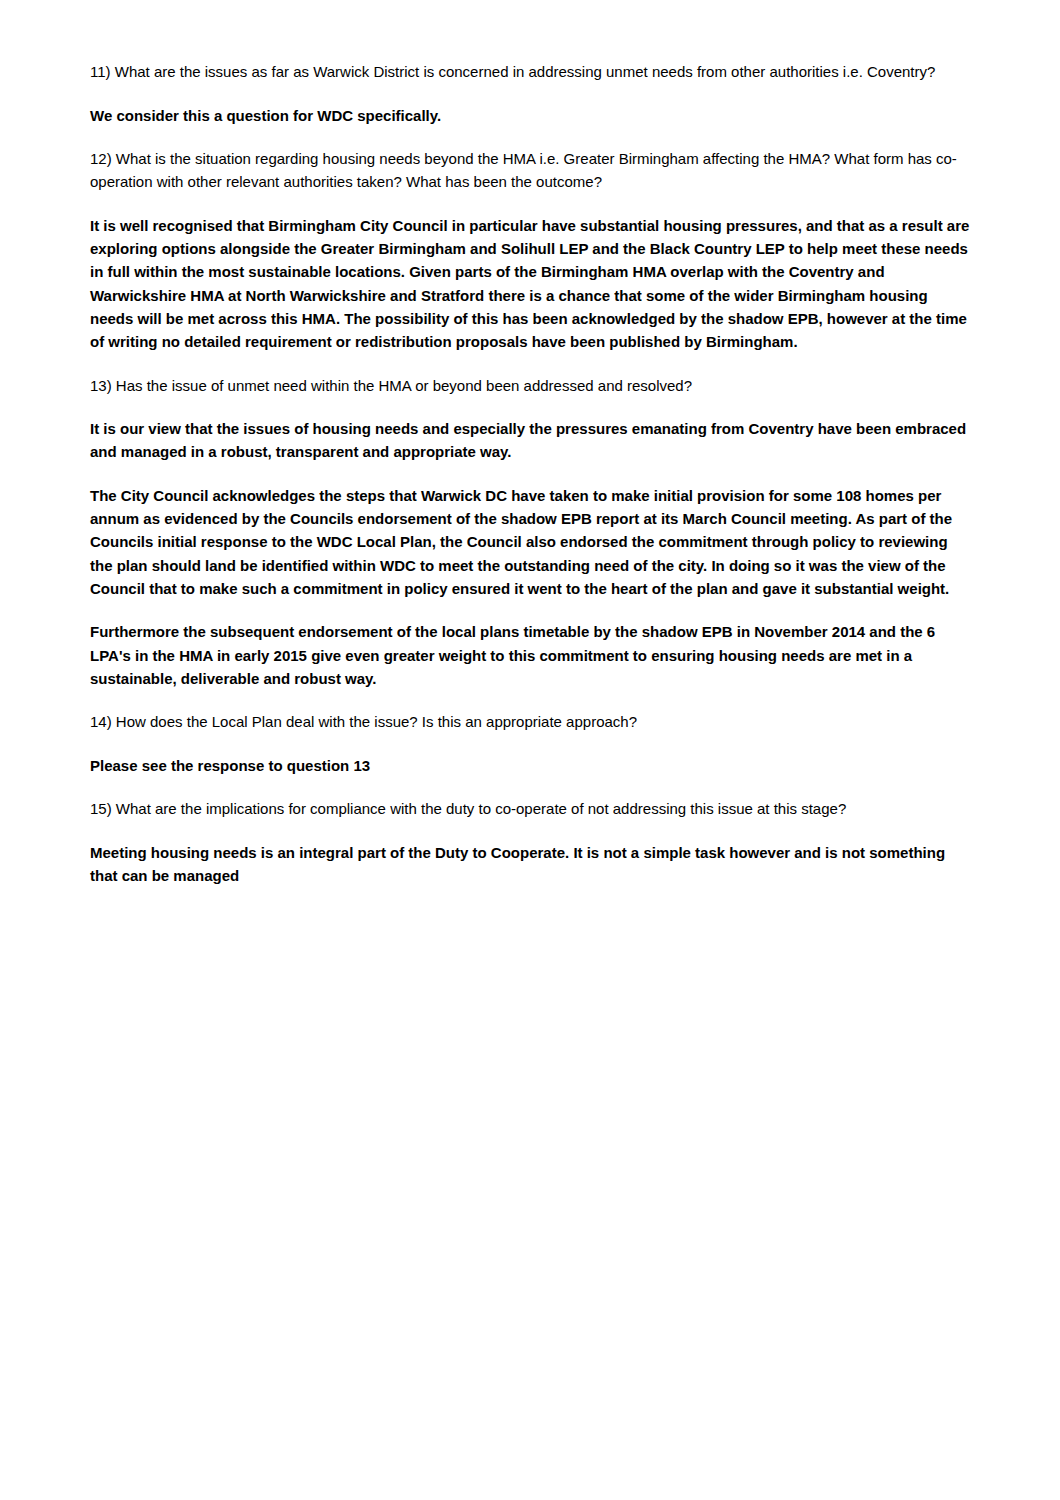11) What are the issues as far as Warwick District is concerned in addressing unmet needs from other authorities i.e. Coventry?
We consider this a question for WDC specifically.
12) What is the situation regarding housing needs beyond the HMA i.e. Greater Birmingham affecting the HMA? What form has co-operation with other relevant authorities taken? What has been the outcome?
It is well recognised that Birmingham City Council in particular have substantial housing pressures, and that as a result are exploring options alongside the Greater Birmingham and Solihull LEP and the Black Country LEP to help meet these needs in full within the most sustainable locations. Given parts of the Birmingham HMA overlap with the Coventry and Warwickshire HMA at North Warwickshire and Stratford there is a chance that some of the wider Birmingham housing needs will be met across this HMA. The possibility of this has been acknowledged by the shadow EPB, however at the time of writing no detailed requirement or redistribution proposals have been published by Birmingham.
13) Has the issue of unmet need within the HMA or beyond been addressed and resolved?
It is our view that the issues of housing needs and especially the pressures emanating from Coventry have been embraced and managed in a robust, transparent and appropriate way.
The City Council acknowledges the steps that Warwick DC have taken to make initial provision for some 108 homes per annum as evidenced by the Councils endorsement of the shadow EPB report at its March Council meeting. As part of the Councils initial response to the WDC Local Plan, the Council also endorsed the commitment through policy to reviewing the plan should land be identified within WDC to meet the outstanding need of the city. In doing so it was the view of the Council that to make such a commitment in policy ensured it went to the heart of the plan and gave it substantial weight.
Furthermore the subsequent endorsement of the local plans timetable by the shadow EPB in November 2014 and the 6 LPA's in the HMA in early 2015 give even greater weight to this commitment to ensuring housing needs are met in a sustainable, deliverable and robust way.
14) How does the Local Plan deal with the issue? Is this an appropriate approach?
Please see the response to question 13
15) What are the implications for compliance with the duty to co-operate of not addressing this issue at this stage?
Meeting housing needs is an integral part of the Duty to Cooperate. It is not a simple task however and is not something that can be managed